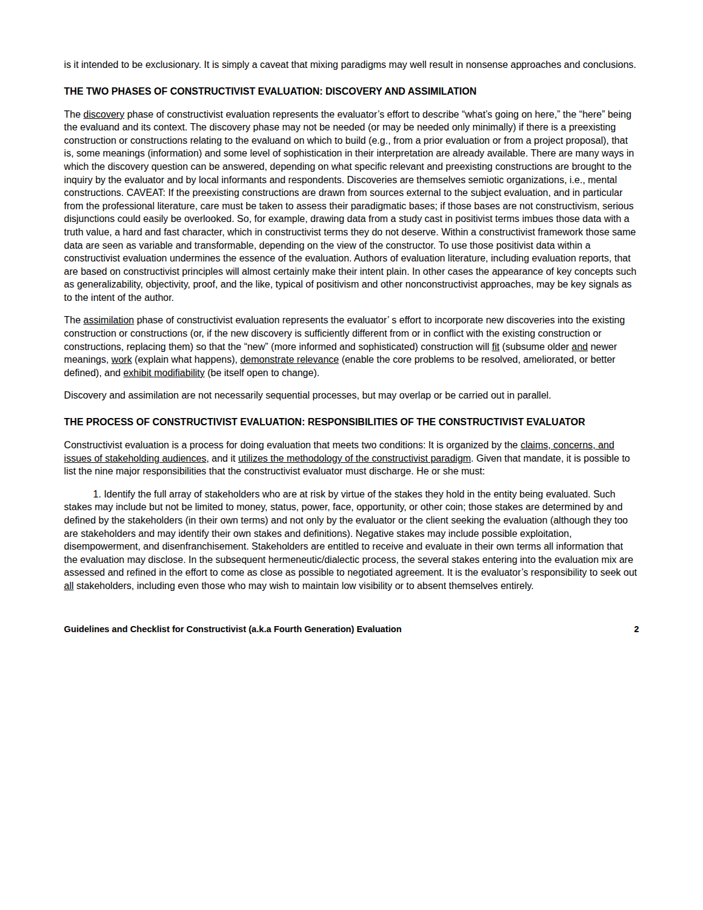is it intended to be exclusionary. It is simply a caveat that mixing paradigms may well result in nonsense approaches and conclusions.
The Two Phases of Constructivist Evaluation: Discovery and Assimilation
The discovery phase of constructivist evaluation represents the evaluator’s effort to describe “what’s going on here,” the “here” being the evaluand and its context. The discovery phase may not be needed (or may be needed only minimally) if there is a preexisting construction or constructions relating to the evaluand on which to build (e.g., from a prior evaluation or from a project proposal), that is, some meanings (information) and some level of sophistication in their interpretation are already available. There are many ways in which the discovery question can be answered, depending on what specific relevant and preexisting constructions are brought to the inquiry by the evaluator and by local informants and respondents. Discoveries are themselves semiotic organizations, i.e., mental constructions. CAVEAT: If the preexisting constructions are drawn from sources external to the subject evaluation, and in particular from the professional literature, care must be taken to assess their paradigmatic bases; if those bases are not constructivism, serious disjunctions could easily be overlooked. So, for example, drawing data from a study cast in positivist terms imbues those data with a truth value, a hard and fast character, which in constructivist terms they do not deserve. Within a constructivist framework those same data are seen as variable and transformable, depending on the view of the constructor. To use those positivist data within a constructivist evaluation undermines the essence of the evaluation. Authors of evaluation literature, including evaluation reports, that are based on constructivist principles will almost certainly make their intent plain. In other cases the appearance of key concepts such as generalizability, objectivity, proof, and the like, typical of positivism and other nonconstructivist approaches, may be key signals as to the intent of the author.
The assimilation phase of constructivist evaluation represents the evaluator’ s effort to incorporate new discoveries into the existing construction or constructions (or, if the new discovery is sufficiently different from or in conflict with the existing construction or constructions, replacing them) so that the “new” (more informed and sophisticated) construction will fit (subsume older and newer meanings, work (explain what happens), demonstrate relevance (enable the core problems to be resolved, ameliorated, or better defined), and exhibit modifiability (be itself open to change).
Discovery and assimilation are not necessarily sequential processes, but may overlap or be carried out in parallel.
The Process of Constructivist Evaluation: Responsibilities of the Constructivist Evaluator
Constructivist evaluation is a process for doing evaluation that meets two conditions: It is organized by the claims, concerns, and issues of stakeholding audiences, and it utilizes the methodology of the constructivist paradigm. Given that mandate, it is possible to list the nine major responsibilities that the constructivist evaluator must discharge. He or she must:
1. Identify the full array of stakeholders who are at risk by virtue of the stakes they hold in the entity being evaluated. Such stakes may include but not be limited to money, status, power, face, opportunity, or other coin; those stakes are determined by and defined by the stakeholders (in their own terms) and not only by the evaluator or the client seeking the evaluation (although they too are stakeholders and may identify their own stakes and definitions). Negative stakes may include possible exploitation, disempowerment, and disenfranchisement. Stakeholders are entitled to receive and evaluate in their own terms all information that the evaluation may disclose. In the subsequent hermeneutic/dialectic process, the several stakes entering into the evaluation mix are assessed and refined in the effort to come as close as possible to negotiated agreement. It is the evaluator’s responsibility to seek out all stakeholders, including even those who may wish to maintain low visibility or to absent themselves entirely.
Guidelines and Checklist for Constructivist (a.k.a Fourth Generation) Evaluation 2